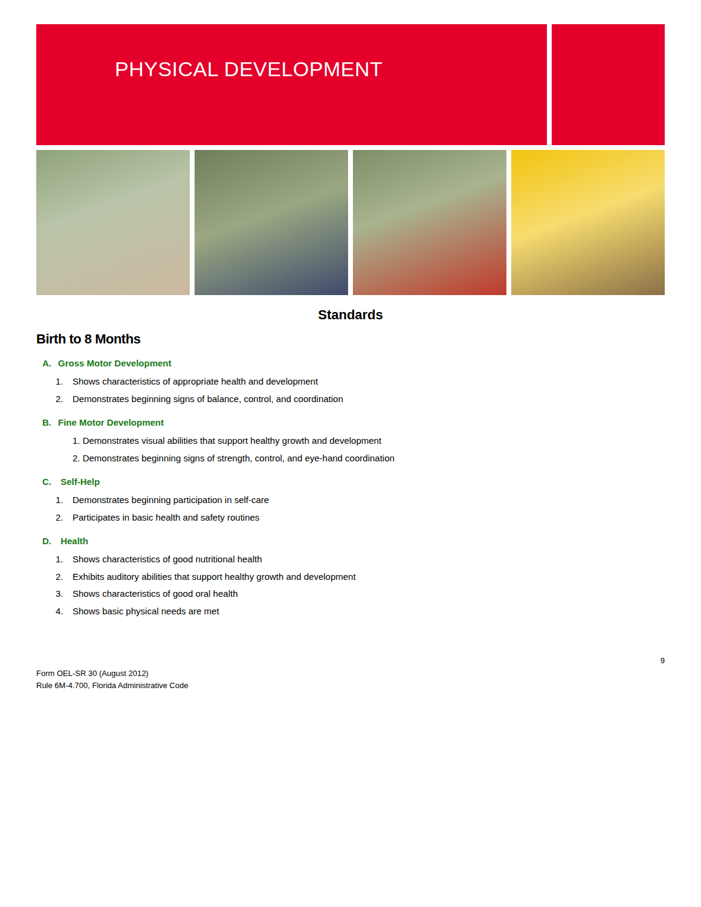PHYSICAL DEVELOPMENT
Standards
Birth to 8 Months
A. Gross Motor Development
1. Shows characteristics of appropriate health and development
2. Demonstrates beginning signs of balance, control, and coordination
B. Fine Motor Development
1. Demonstrates visual abilities that support healthy growth and development
2. Demonstrates beginning signs of strength, control, and eye-hand coordination
C. Self-Help
1. Demonstrates beginning participation in self-care
2. Participates in basic health and safety routines
D. Health
1. Shows characteristics of good nutritional health
2. Exhibits auditory abilities that support healthy growth and development
3. Shows characteristics of good oral health
4. Shows basic physical needs are met
9
Form OEL-SR 30 (August 2012)
Rule 6M-4.700, Florida Administrative Code